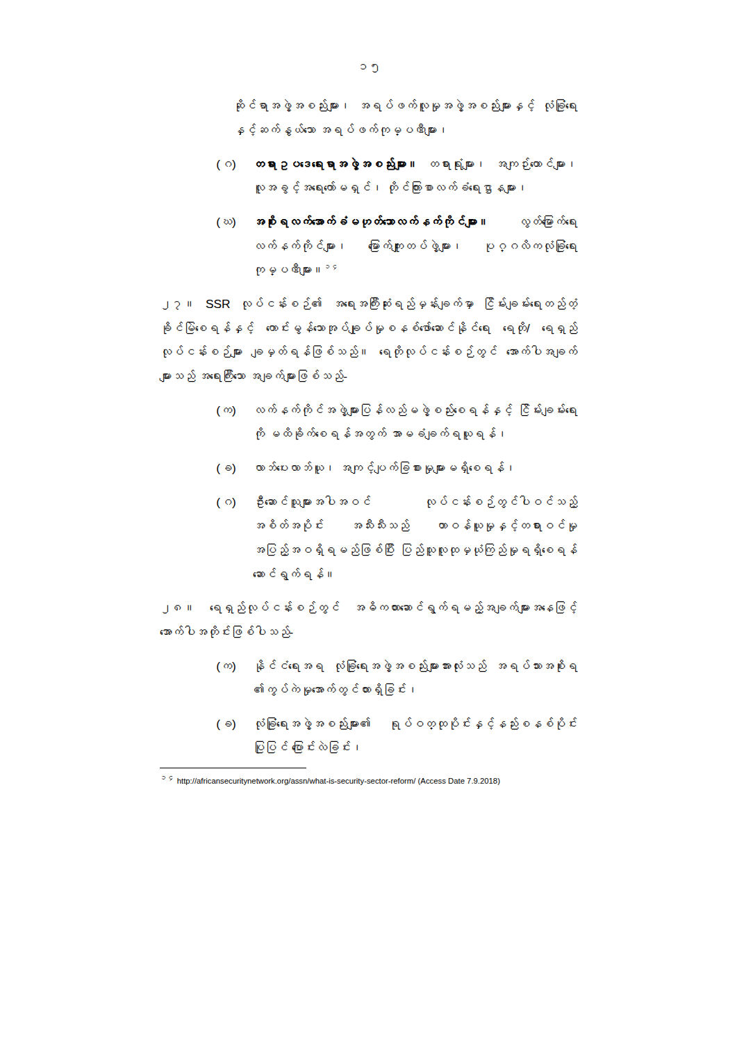၁၅
ဆိုင်ရာအဖွဲ့အစည်းများ၊ အရပ်ဖက်လူမှုအဖွဲ့အစည်းများနှင့် လုံခြုံရေး နှင့်ဆက်နွယ်သော အရပ်ဖက်ကုမ္ပဏီများ၊
(ဂ)
တရားဥပဒေရေးရာအဖွဲ့အစည်းများ။ တရားရုံးများ၊ အကျဉ်းထောင်များ၊ လူအခွင့်အရေးကော်မရှင်၊ တိုင်ကြားစာလက်ခံရေးဌာနများ၊
(ဃ)
အစိုးရလက်အောက်ခံမဟုတ်သောလက်နက်ကိုင်များ။ လွတ်မြောက်ရေး လက်နက်ကိုင်များ၊ မြောက်ကျူးတပ်ဖွဲ့များ၊ ပုဂ္ဂလိကလုံခြုံရေးကုမ္ပဏီများ။၁၄
၂၇။ SSR လုပ်ငန်းစဉ်၏ အရေးအကြီးဆုံးရည်မှန်းချက်မှာ ငြိမ်းချမ်းရေးတည်တံ့ ခိုင်မြဲစေရန်နှင့် ကောင်းမွန်သောအုပ်ချုပ်မှုစနစ်ဖော်ဆောင်နိုင်ရေး ရေတို/ ရေရှည်လုပ်ငန်းစဉ်များ ချမှတ်ရန်ဖြစ်သည်။ ရေတိုလုပ်ငန်းစဉ်တွင် အောက်ပါအချက်များသည် အရေးကြီးသော အချက်များဖြစ်သည်-
(က)
လက်နက်ကိုင်အဖွဲ့များပြန်လည်မဖွဲ့စည်းစေရန်နှင့် ငြိမ်းချမ်းရေးကို မထိခိုက်စေရန်အတွက် အာမခံချက်ရယူရန်၊
(ခ)
လာဘ်ပေးလာဘ်ယူ၊ အကျင့်ပျက်ခြစားမှုများမရှိစေရန်၊
(ဂ)
ဦးဆောင်သူများအပါအဝင် လုပ်ငန်းစဉ်တွင်ပါဝင်သည့် အစိတ်အပိုင်း အသီးသီးသည် တာဝန်ယူမှုနှင့်တရားဝင်မှုအပြည့်အဝရှိရမည်ဖြစ်ပြီး ပြည်သူလူထုမှယုံကြည်မှုရရှိစေရန် ဆောင်ရွက်ရန်။
၂၈။ ရေရှည်လုပ်ငန်းစဉ်တွင် အဓိကထားဆောင်ရွက်ရမည့်အချက်များအနေဖြင့် အောက်ပါအတိုင်းဖြစ်ပါသည်-
(က)
နိုင်ငံရေးအရ လုံခြုံရေးအဖွဲ့အစည်းများအားလုံးသည် အရပ်သားအစိုးရ ၏ကွပ်ကဲမှုအောက်တွင်ထားရှိခြင်း၊
(ခ)
လုံခြုံရေးအဖွဲ့အစည်းများ၏ ရုပ်ဝတ္ထုပိုင်းနှင့်နည်းစနစ်ပိုင်း ပြုပြင် ပြောင်းလဲခြင်း၊
၁၄ http://africansecuritynetwork.org/assn/what-is-security-sector-reform/ (Access Date 7.9.2018)